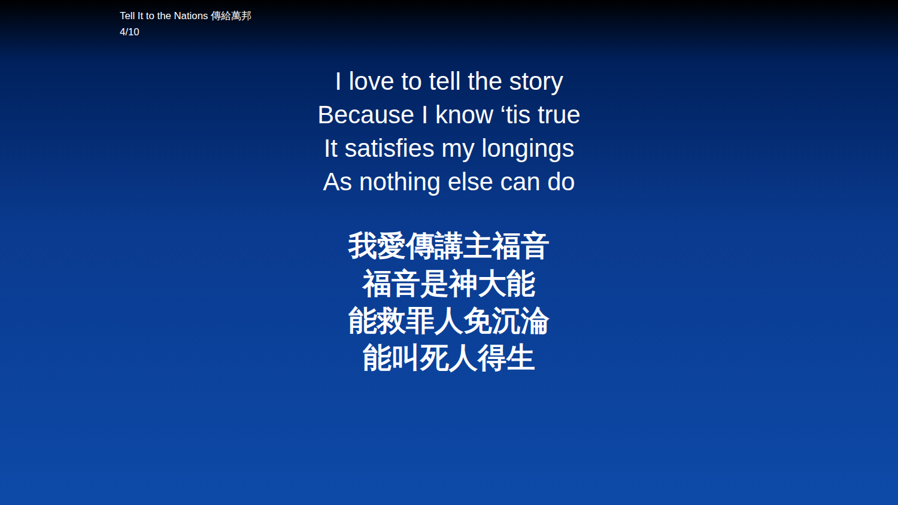Tell It to the Nations 傳給萬邦
4/10
I love to tell the story
Because I know ‘tis true
It satisfies my longings
As nothing else can do
我愛傳講主福音
福音是神大能
能救罪人免沉淪
能叫死人得生